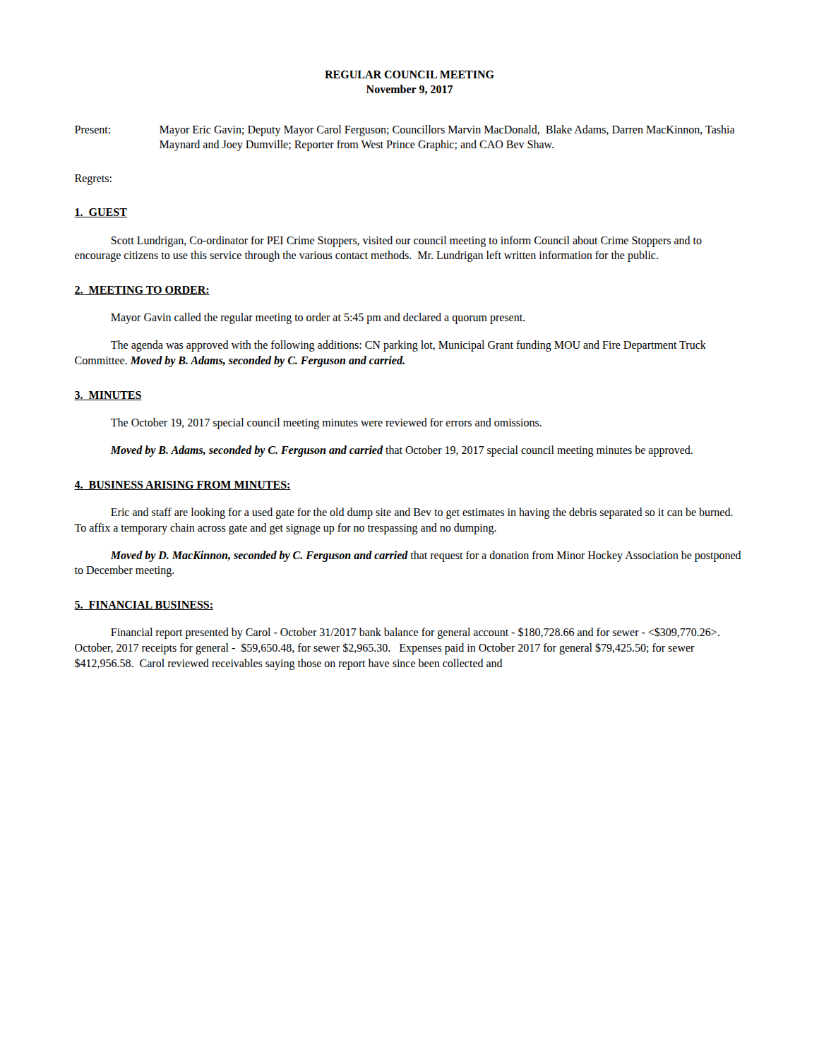REGULAR COUNCIL MEETINGNovember 9, 2017
Present:
Mayor Eric Gavin; Deputy Mayor Carol Ferguson; Councillors Marvin MacDonald, Blake Adams, Darren MacKinnon, Tashia Maynard and Joey Dumville; Reporter from West Prince Graphic; and CAO Bev Shaw.
Regrets:
1. GUEST
Scott Lundrigan, Co-ordinator for PEI Crime Stoppers, visited our council meeting to inform Council about Crime Stoppers and to encourage citizens to use this service through the various contact methods. Mr. Lundrigan left written information for the public.
2. MEETING TO ORDER:
Mayor Gavin called the regular meeting to order at 5:45 pm and declared a quorum present.
The agenda was approved with the following additions: CN parking lot, Municipal Grant funding MOU and Fire Department Truck Committee. Moved by B. Adams, seconded by C. Ferguson and carried.
3. MINUTES
The October 19, 2017 special council meeting minutes were reviewed for errors and omissions.
Moved by B. Adams, seconded by C. Ferguson and carried that October 19, 2017 special council meeting minutes be approved.
4. BUSINESS ARISING FROM MINUTES:
Eric and staff are looking for a used gate for the old dump site and Bev to get estimates in having the debris separated so it can be burned. To affix a temporary chain across gate and get signage up for no trespassing and no dumping.
Moved by D. MacKinnon, seconded by C. Ferguson and carried that request for a donation from Minor Hockey Association be postponed to December meeting.
5. FINANCIAL BUSINESS:
Financial report presented by Carol - October 31/2017 bank balance for general account - $180,728.66 and for sewer - <$309,770.26>. October, 2017 receipts for general - $59,650.48, for sewer $2,965.30. Expenses paid in October 2017 for general $79,425.50; for sewer $412,956.58. Carol reviewed receivables saying those on report have since been collected and